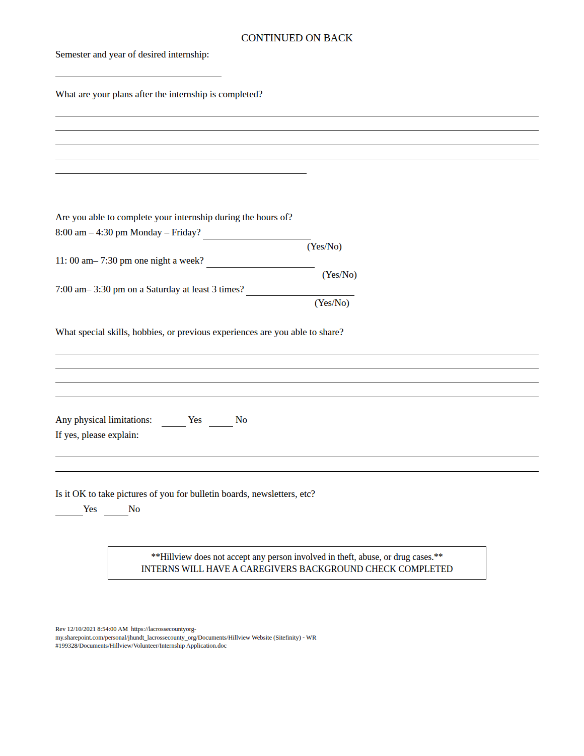CONTINUED ON BACK
Semester and year of desired internship:
What are your plans after the internship is completed?
Are you able to complete your internship during the hours of?
8:00 am – 4:30 pm Monday – Friday?
(Yes/No)
11: 00 am– 7:30 pm one night a week?
(Yes/No)
7:00 am– 3:30 pm on a Saturday at least 3 times?
(Yes/No)
What special skills, hobbies, or previous experiences are you able to share?
Any physical limitations: Yes No
If yes, please explain:
Is it OK to take pictures of you for bulletin boards, newsletters, etc?
Yes No
**Hillview does not accept any person involved in theft, abuse, or drug cases.**
INTERNS WILL HAVE A CAREGIVERS BACKGROUND CHECK COMPLETED
Rev 12/10/2021 8:54:00 AM https://lacrossecountyorg-
my.sharepoint.com/personal/jhundt_lacrossecounty_org/Documents/Hillview Website (Sitefinity) - WR
#199328/Documents/Hillview/Volunteer/Internship Application.doc